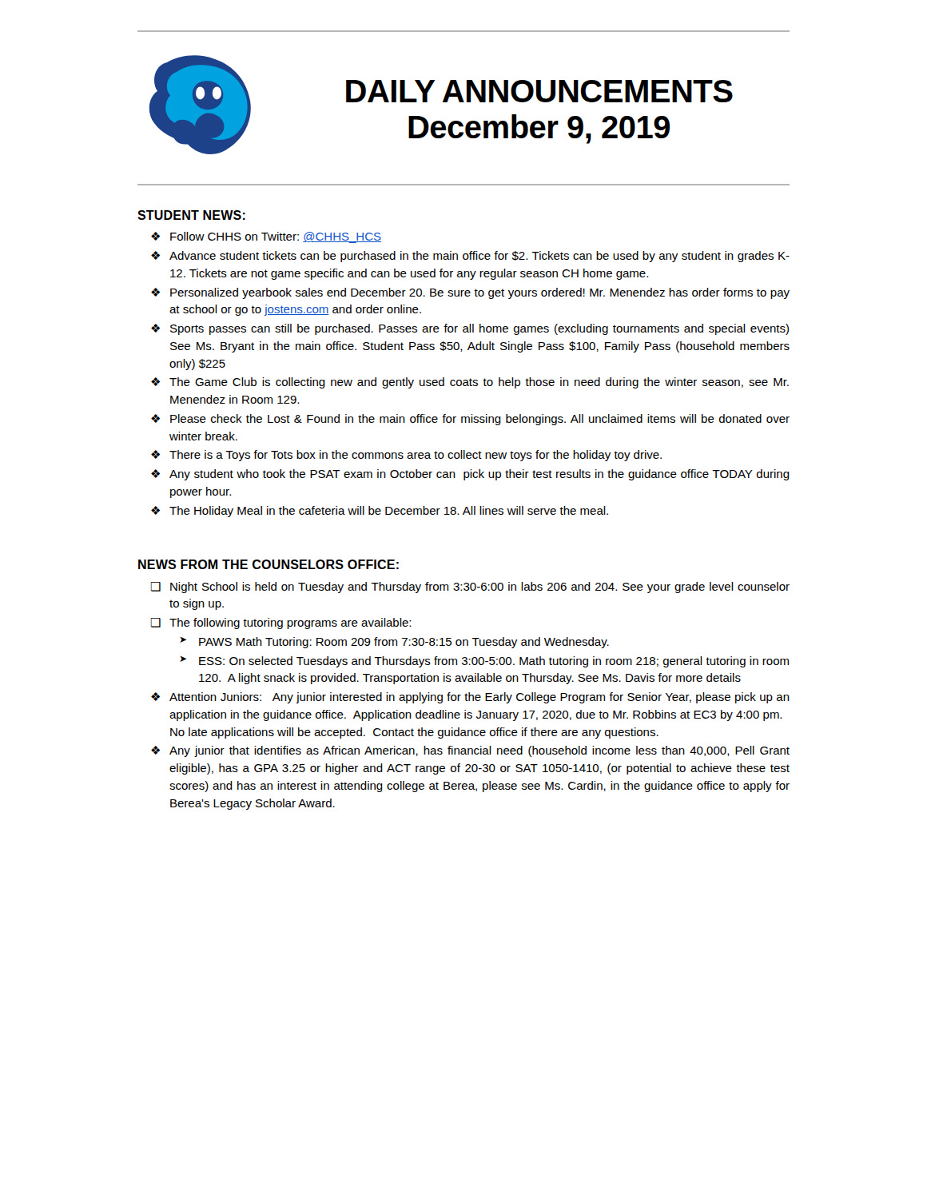DAILY ANNOUNCEMENTS
December 9, 2019
STUDENT NEWS:
Follow CHHS on Twitter: @CHHS_HCS
Advance student tickets can be purchased in the main office for $2. Tickets can be used by any student in grades K-12. Tickets are not game specific and can be used for any regular season CH home game.
Personalized yearbook sales end December 20. Be sure to get yours ordered! Mr. Menendez has order forms to pay at school or go to jostens.com and order online.
Sports passes can still be purchased. Passes are for all home games (excluding tournaments and special events) See Ms. Bryant in the main office. Student Pass $50, Adult Single Pass $100, Family Pass (household members only) $225
The Game Club is collecting new and gently used coats to help those in need during the winter season, see Mr. Menendez in Room 129.
Please check the Lost & Found in the main office for missing belongings. All unclaimed items will be donated over winter break.
There is a Toys for Tots box in the commons area to collect new toys for the holiday toy drive.
Any student who took the PSAT exam in October can pick up their test results in the guidance office TODAY during power hour.
The Holiday Meal in the cafeteria will be December 18. All lines will serve the meal.
NEWS FROM THE COUNSELORS OFFICE:
Night School is held on Tuesday and Thursday from 3:30-6:00 in labs 206 and 204. See your grade level counselor to sign up.
The following tutoring programs are available:
PAWS Math Tutoring: Room 209 from 7:30-8:15 on Tuesday and Wednesday.
ESS: On selected Tuesdays and Thursdays from 3:00-5:00. Math tutoring in room 218; general tutoring in room 120. A light snack is provided. Transportation is available on Thursday. See Ms. Davis for more details
Attention Juniors: Any junior interested in applying for the Early College Program for Senior Year, please pick up an application in the guidance office. Application deadline is January 17, 2020, due to Mr. Robbins at EC3 by 4:00 pm. No late applications will be accepted. Contact the guidance office if there are any questions.
Any junior that identifies as African American, has financial need (household income less than 40,000, Pell Grant eligible), has a GPA 3.25 or higher and ACT range of 20-30 or SAT 1050-1410, (or potential to achieve these test scores) and has an interest in attending college at Berea, please see Ms. Cardin, in the guidance office to apply for Berea's Legacy Scholar Award.